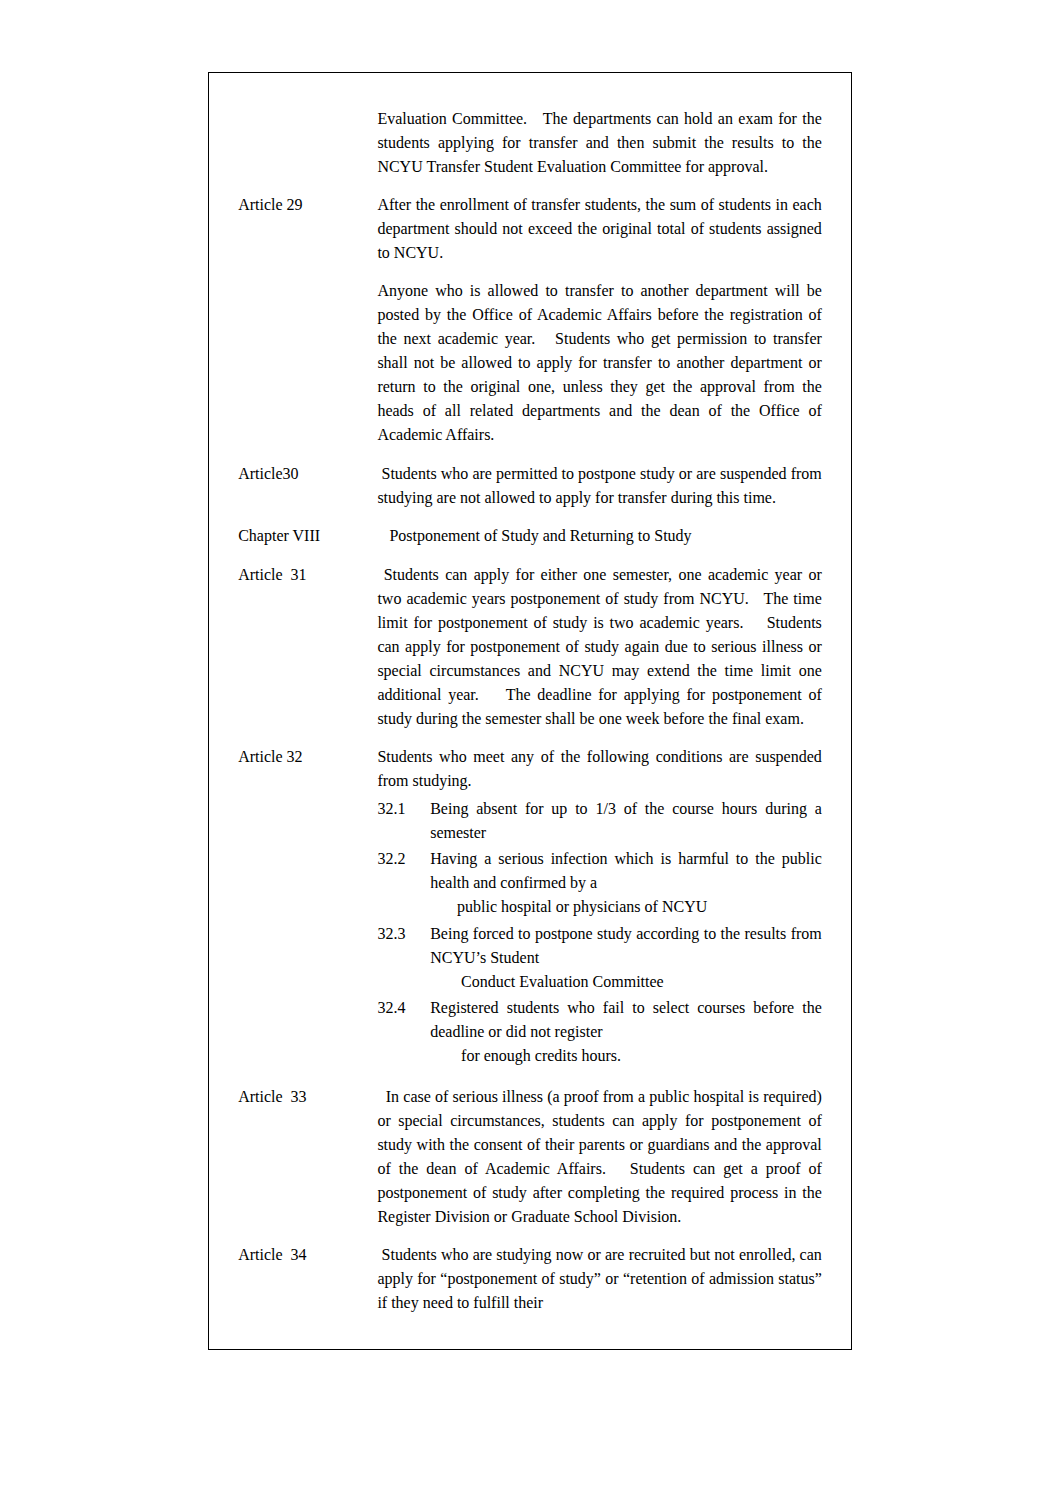| | Evaluation Committee. The departments can hold an exam for the students applying for transfer and then submit the results to the NCYU Transfer Student Evaluation Committee for approval. |
| Article 29 | After the enrollment of transfer students, the sum of students in each department should not exceed the original total of students assigned to NCYU. Anyone who is allowed to transfer to another department will be posted by the Office of Academic Affairs before the registration of the next academic year. Students who get permission to transfer shall not be allowed to apply for transfer to another department or return to the original one, unless they get the approval from the heads of all related departments and the dean of the Office of Academic Affairs. |
| Article30 | Students who are permitted to postpone study or are suspended from studying are not allowed to apply for transfer during this time. |
| Chapter VIII | Postponement of Study and Returning to Study |
| Article 31 | Students can apply for either one semester, one academic year or two academic years postponement of study from NCYU. The time limit for postponement of study is two academic years. Students can apply for postponement of study again due to serious illness or special circumstances and NCYU may extend the time limit one additional year. The deadline for applying for postponement of study during the semester shall be one week before the final exam. |
| Article 32 | Students who meet any of the following conditions are suspended from studying. 32.1 Being absent for up to 1/3 of the course hours during a semester 32.2 Having a serious infection which is harmful to the public health and confirmed by a public hospital or physicians of NCYU 32.3 Being forced to postpone study according to the results from NCYU’s Student Conduct Evaluation Committee 32.4 Registered students who fail to select courses before the deadline or did not register for enough credits hours. |
| Article 33 | In case of serious illness (a proof from a public hospital is required) or special circumstances, students can apply for postponement of study with the consent of their parents or guardians and the approval of the dean of Academic Affairs. Students can get a proof of postponement of study after completing the required process in the Register Division or Graduate School Division. |
| Article 34 | Students who are studying now or are recruited but not enrolled, can apply for “postponement of study” or “retention of admission status” if they need to fulfill their |